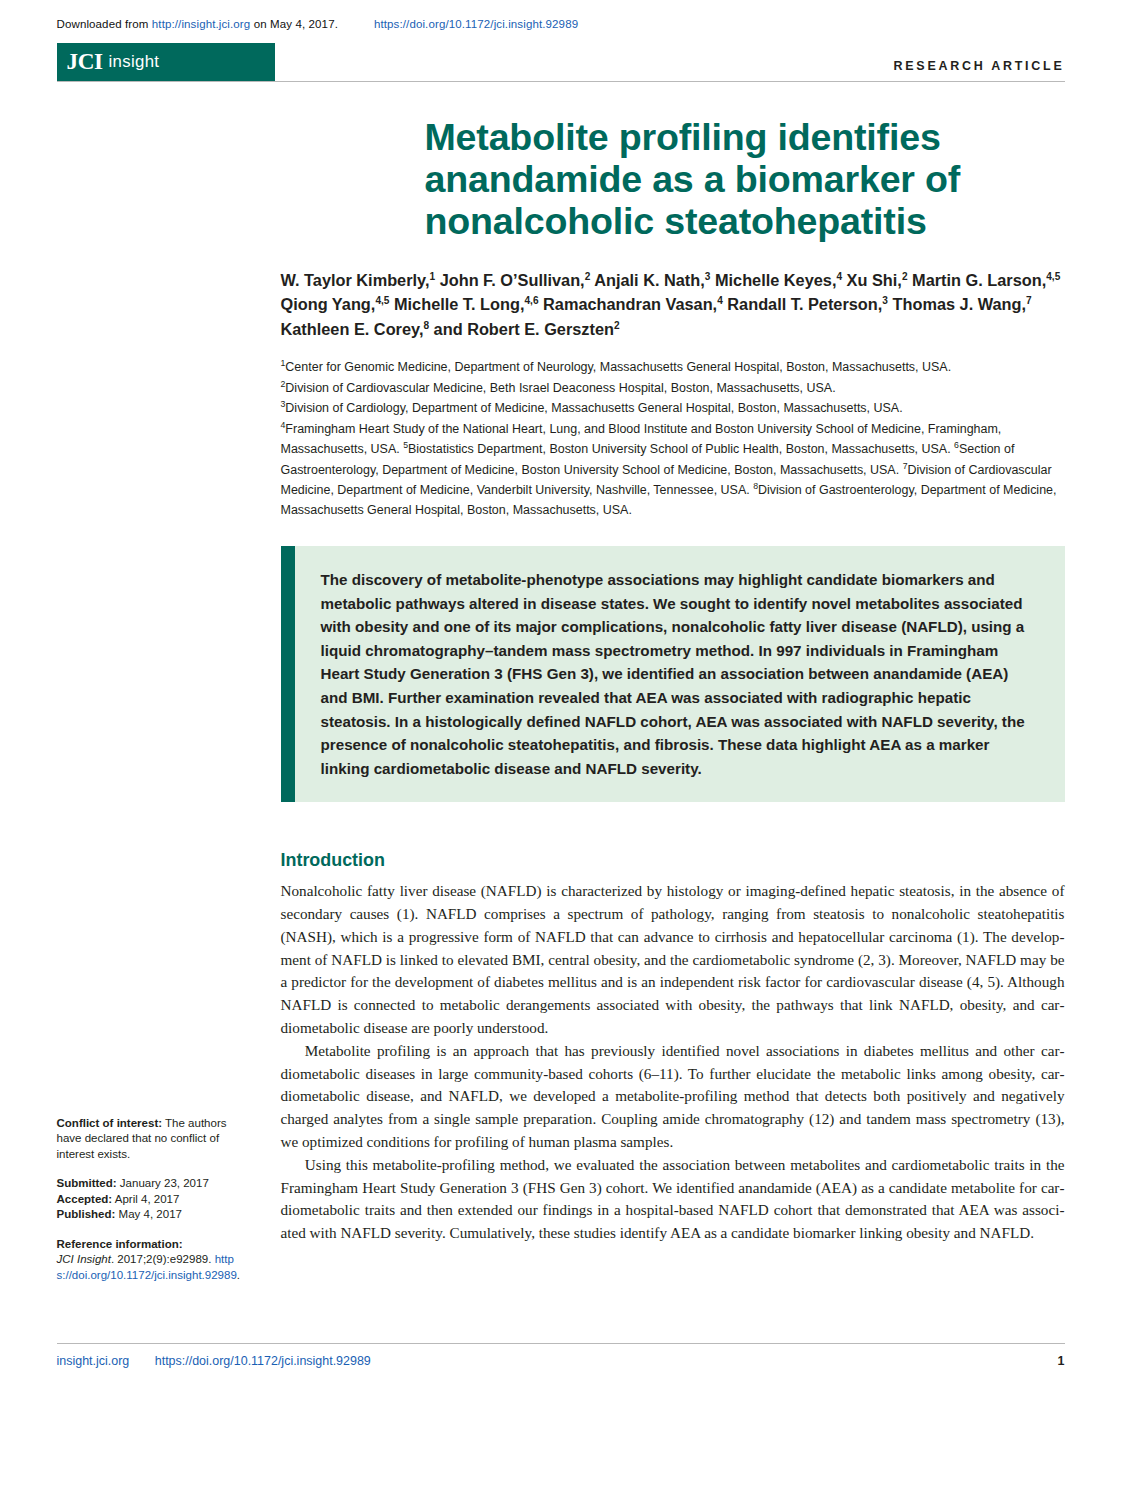Downloaded from http://insight.jci.org on May 4, 2017. https://doi.org/10.1172/jci.insight.92989
JCI insight
Research Article
Conflict of interest: The authors have declared that no conflict of interest exists.
Submitted: January 23, 2017
Accepted: April 4, 2017
Published: May 4, 2017
Reference information:
JCI Insight. 2017;2(9):e92989. https://doi.org/10.1172/jci.insight.92989.
Metabolite profiling identifies anandamide as a biomarker of nonalcoholic steatohepatitis
W. Taylor Kimberly,1 John F. O’Sullivan,2 Anjali K. Nath,3 Michelle Keyes,4 Xu Shi,2 Martin G. Larson,4,5 Qiong Yang,4,5 Michelle T. Long,4,6 Ramachandran Vasan,4 Randall T. Peterson,3 Thomas J. Wang,7 Kathleen E. Corey,8 and Robert E. Gerszten2
1Center for Genomic Medicine, Department of Neurology, Massachusetts General Hospital, Boston, Massachusetts, USA.
2Division of Cardiovascular Medicine, Beth Israel Deaconess Hospital, Boston, Massachusetts, USA.
3Division of Cardiology, Department of Medicine, Massachusetts General Hospital, Boston, Massachusetts, USA.
4Framingham Heart Study of the National Heart, Lung, and Blood Institute and Boston University School of Medicine, Framingham, Massachusetts, USA. 5Biostatistics Department, Boston University School of Public Health, Boston, Massachusetts, USA. 6Section of Gastroenterology, Department of Medicine, Boston University School of Medicine, Boston, Massachusetts, USA. 7Division of Cardiovascular Medicine, Department of Medicine, Vanderbilt University, Nashville, Tennessee, USA. 8Division of Gastroenterology, Department of Medicine, Massachusetts General Hospital, Boston, Massachusetts, USA.
The discovery of metabolite-phenotype associations may highlight candidate biomarkers and metabolic pathways altered in disease states. We sought to identify novel metabolites associated with obesity and one of its major complications, nonalcoholic fatty liver disease (NAFLD), using a liquid chromatography–tandem mass spectrometry method. In 997 individuals in Framingham Heart Study Generation 3 (FHS Gen 3), we identified an association between anandamide (AEA) and BMI. Further examination revealed that AEA was associated with radiographic hepatic steatosis. In a histologically defined NAFLD cohort, AEA was associated with NAFLD severity, the presence of nonalcoholic steatohepatitis, and fibrosis. These data highlight AEA as a marker linking cardiometabolic disease and NAFLD severity.
Introduction
Nonalcoholic fatty liver disease (NAFLD) is characterized by histology or imaging-defined hepatic steatosis, in the absence of secondary causes (1). NAFLD comprises a spectrum of pathology, ranging from steatosis to nonalcoholic steatohepatitis (NASH), which is a progressive form of NAFLD that can advance to cirrhosis and hepatocellular carcinoma (1). The development of NAFLD is linked to elevated BMI, central obesity, and the cardiometabolic syndrome (2, 3). Moreover, NAFLD may be a predictor for the development of diabetes mellitus and is an independent risk factor for cardiovascular disease (4, 5). Although NAFLD is connected to metabolic derangements associated with obesity, the pathways that link NAFLD, obesity, and cardiometabolic disease are poorly understood.
Metabolite profiling is an approach that has previously identified novel associations in diabetes mellitus and other cardiometabolic diseases in large community-based cohorts (6–11). To further elucidate the metabolic links among obesity, cardiometabolic disease, and NAFLD, we developed a metabolite-profiling method that detects both positively and negatively charged analytes from a single sample preparation. Coupling amide chromatography (12) and tandem mass spectrometry (13), we optimized conditions for profiling of human plasma samples.
Using this metabolite-profiling method, we evaluated the association between metabolites and cardiometabolic traits in the Framingham Heart Study Generation 3 (FHS Gen 3) cohort. We identified anandamide (AEA) as a candidate metabolite for cardiometabolic traits and then extended our findings in a hospital-based NAFLD cohort that demonstrated that AEA was associated with NAFLD severity. Cumulatively, these studies identify AEA as a candidate biomarker linking obesity and NAFLD.
insight.jci.org https://doi.org/10.1172/jci.insight.92989
1